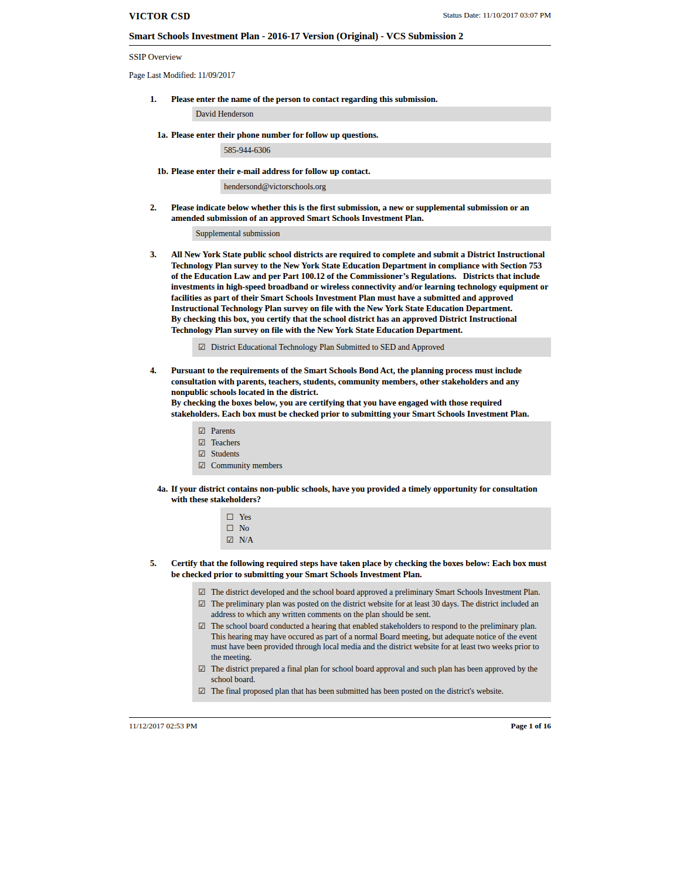VICTOR CSD
Status Date: 11/10/2017 03:07 PM
Smart Schools Investment Plan - 2016-17 Version (Original) - VCS Submission 2
SSIP Overview
Page Last Modified: 11/09/2017
1.
Please enter the name of the person to contact regarding this submission.
David Henderson
1a.
Please enter their phone number for follow up questions.
585-944-6306
1b.
Please enter their e-mail address for follow up contact.
hendersond@victorschools.org
2.
Please indicate below whether this is the first submission, a new or supplemental submission or an amended submission of an approved Smart Schools Investment Plan.
Supplemental submission
3.
All New York State public school districts are required to complete and submit a District Instructional Technology Plan survey to the New York State Education Department in compliance with Section 753 of the Education Law and per Part 100.12 of the Commissioner’s Regulations. Districts that include investments in high-speed broadband or wireless connectivity and/or learning technology equipment or facilities as part of their Smart Schools Investment Plan must have a submitted and approved Instructional Technology Plan survey on file with the New York State Education Department.
By checking this box, you certify that the school district has an approved District Instructional Technology Plan survey on file with the New York State Education Department.
☑District Educational Technology Plan Submitted to SED and Approved
4.
Pursuant to the requirements of the Smart Schools Bond Act, the planning process must include consultation with parents, teachers, students, community members, other stakeholders and any nonpublic schools located in the district.
By checking the boxes below, you are certifying that you have engaged with those required stakeholders. Each box must be checked prior to submitting your Smart Schools Investment Plan.
☑Parents
☑Teachers
☑Students
☑Community members
4a.
If your district contains non-public schools, have you provided a timely opportunity for consultation with these stakeholders?
☐Yes
☐No
☑N/A
5.
Certify that the following required steps have taken place by checking the boxes below: Each box must be checked prior to submitting your Smart Schools Investment Plan.
☑The district developed and the school board approved a preliminary Smart Schools Investment Plan.
☑The preliminary plan was posted on the district website for at least 30 days. The district included an address to which any written comments on the plan should be sent.
☑The school board conducted a hearing that enabled stakeholders to respond to the preliminary plan. This hearing may have occured as part of a normal Board meeting, but adequate notice of the event must have been provided through local media and the district website for at least two weeks prior to the meeting.
☑The district prepared a final plan for school board approval and such plan has been approved by the school board.
☑The final proposed plan that has been submitted has been posted on the district's website.
11/12/2017 02:53 PM
Page 1 of 16